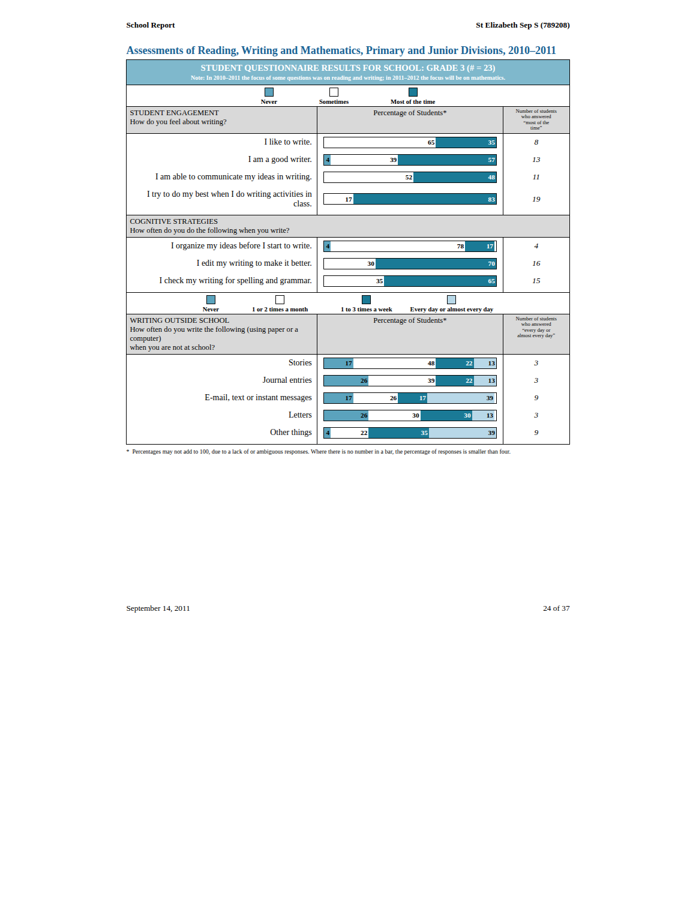School Report St Elizabeth Sep S (789208)
Assessments of Reading, Writing and Mathematics, Primary and Junior Divisions, 2010–2011
| STUDENT QUESTIONNAIRE RESULTS FOR SCHOOL: GRADE 3 (# = 23) Note: In 2010–2011 the focus of some questions was on reading and writing; in 2011–2012 the focus will be on mathematics. |
| Never Sometimes Most of the time |
| STUDENT ENGAGEMENT How do you feel about writing? | Percentage of Students* | Number of students who answered “most of the time” |
| I like to write. | 65 35 | 8 |
| I am a good writer. | 4 39 57 | 13 |
| I am able to communicate my ideas in writing. | 52 48 | 11 |
| I try to do my best when I do writing activities in class. | 17 83 | 19 |
| COGNITIVE STRATEGIES How often do you do the following when you write? |
| I organize my ideas before I start to write. | 4 78 17 | 4 |
| I edit my writing to make it better. | 30 70 | 16 |
| I check my writing for spelling and grammar. | 35 65 | 15 |
| Never 1 or 2 times a month 1 to 3 times a week Every day or almost every day |
| WRITING OUTSIDE SCHOOL How often do you write the following (using paper or a computer) when you are not at school? | Percentage of Students* | Number of students who answered “every day or almost every day” |
| Stories | 17 48 22 13 | 3 |
| Journal entries | 26 39 22 13 | 3 |
| E-mail, text or instant messages | 17 26 17 39 | 9 |
| Letters | 26 30 30 13 | 3 |
| Other things | 4 22 35 39 | 9 |
* Percentages may not add to 100, due to a lack of or ambiguous responses. Where there is no number in a bar, the percentage of responses is smaller than four.
September 14, 2011 24 of 37